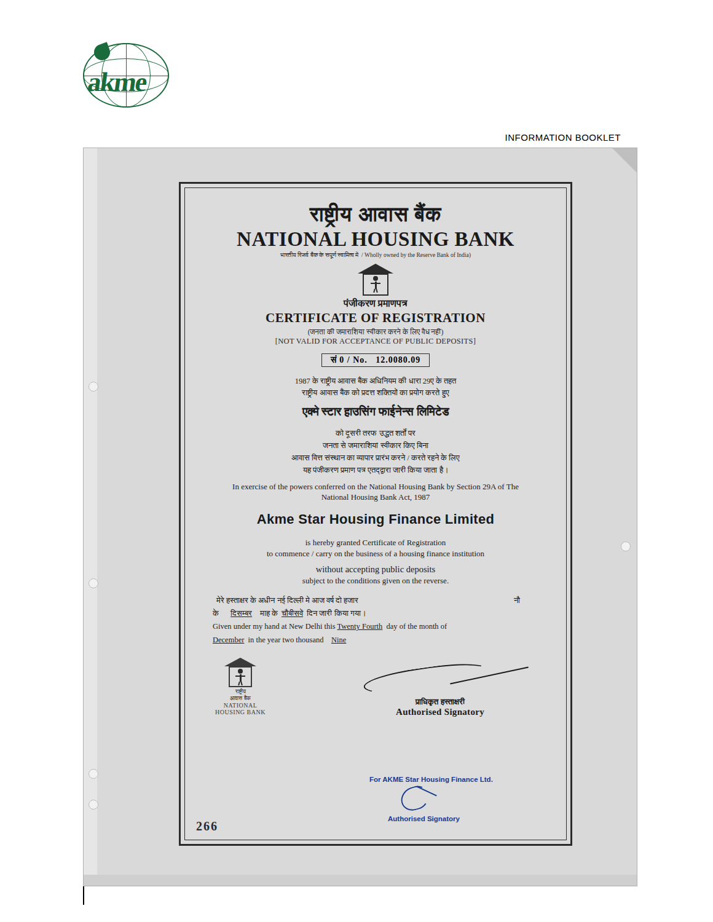akme
INFORMATION BOOKLET
राष्ट्रीय आवास बैंक
NATIONAL HOUSING BANK
भारतीय रिजर्व बैंक के सपूर्ण स्वामित्व में / Wholly owned by the Reserve Bank of India)
पंजीकरण प्रमाणपत्र
CERTIFICATE OF REGISTRATION
(जनता की जमाराशियां स्वीकार करने के लिए वैध नहीं)
[NOT VALID FOR ACCEPTANCE OF PUBLIC DEPOSITS]
सं 0 / No. 12.0080.09
1987 के राष्ट्रीय आवास बैंक अधिनियम की धारा 29ए के तहत
राष्ट्रीय आवास बैंक को प्रदत्त शक्तियों का प्रयोग करते हुए
एक्मे स्टार हाउसिंग फाईनेन्स लिमिटेड
को दूसरी तरफ उद्धत शर्तों पर
जनता से जमाराशियां स्वीकार किए बिना
आवास वित्त संस्थान का व्यापार प्रारंभ करने / करते रहने के लिए
यह पंजीकरण प्रमाण पत्र एतद्द्वारा जारी किया जाता है।
In exercise of the powers conferred on the National Housing Bank by Section 29A of The National Housing Bank Act, 1987
Akme Star Housing Finance Limited
is hereby granted Certificate of Registration
to commence / carry on the business of a housing finance institution
without accepting public deposits
subject to the conditions given on the reverse.
मेरे हस्ताक्षर के अधीन नई दिल्ली मे आज वर्ष दो हजार नौ
के दिसम्बर माह के चौबीसवें दिन जारी किया गया।
Given under my hand at New Delhi this Twenty Fourth day of the month of
December in the year two thousand Nine
राष्ट्रीय
आवास बैंक
NATIONAL
HOUSING BANK
प्राधिकृत हस्ताक्षरी
Authorised Signatory
266
For AKME Star Housing Finance Ltd.
Authorised Signatory